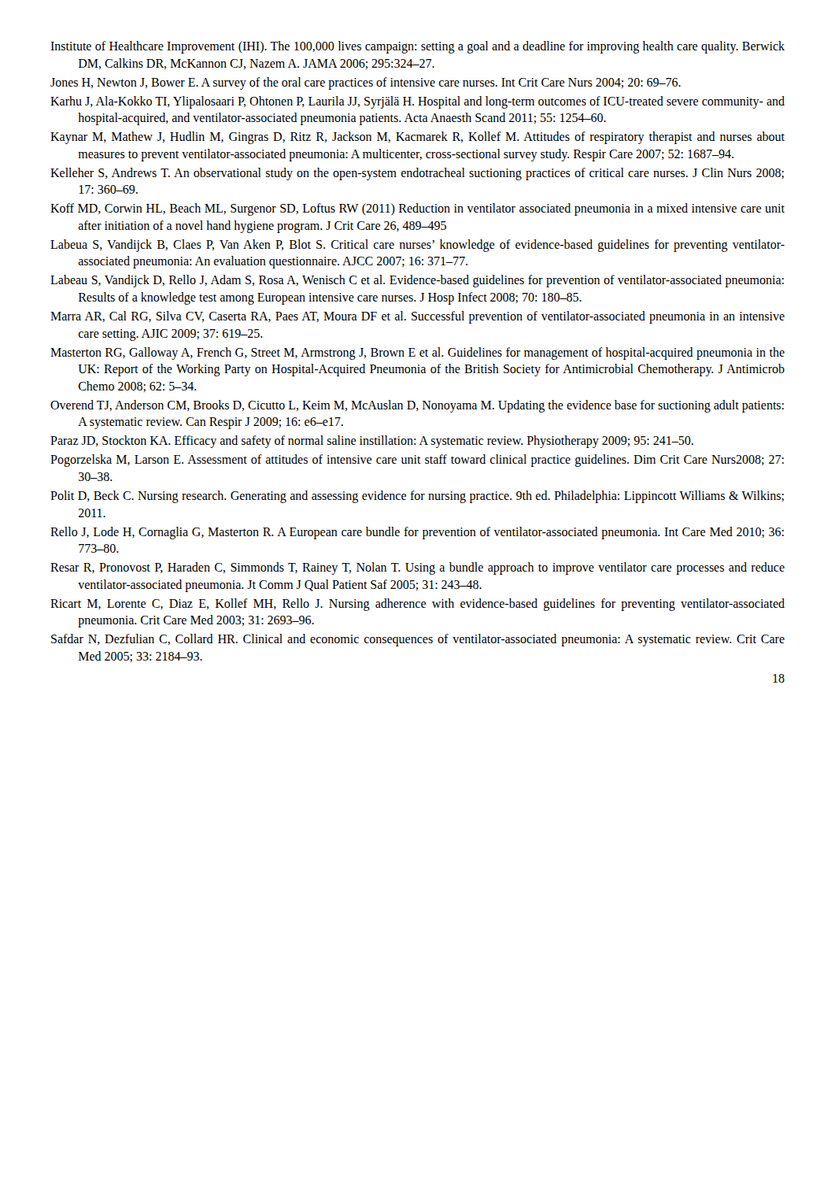Institute of Healthcare Improvement (IHI). The 100,000 lives campaign: setting a goal and a deadline for improving health care quality. Berwick DM, Calkins DR, McKannon CJ, Nazem A. JAMA 2006; 295:324–27.
Jones H, Newton J, Bower E. A survey of the oral care practices of intensive care nurses. Int Crit Care Nurs 2004; 20: 69–76.
Karhu J, Ala-Kokko TI, Ylipalosaari P, Ohtonen P, Laurila JJ, Syrjälä H. Hospital and long-term outcomes of ICU-treated severe community- and hospital-acquired, and ventilator-associated pneumonia patients. Acta Anaesth Scand 2011; 55: 1254–60.
Kaynar M, Mathew J, Hudlin M, Gingras D, Ritz R, Jackson M, Kacmarek R, Kollef M. Attitudes of respiratory therapist and nurses about measures to prevent ventilator-associated pneumonia: A multicenter, cross-sectional survey study. Respir Care 2007; 52: 1687–94.
Kelleher S, Andrews T. An observational study on the open-system endotracheal suctioning practices of critical care nurses. J Clin Nurs 2008; 17: 360–69.
Koff MD, Corwin HL, Beach ML, Surgenor SD, Loftus RW (2011) Reduction in ventilator associated pneumonia in a mixed intensive care unit after initiation of a novel hand hygiene program. J Crit Care 26, 489–495
Labeua S, Vandijck B, Claes P, Van Aken P, Blot S. Critical care nurses’ knowledge of evidence-based guidelines for preventing ventilator-associated pneumonia: An evaluation questionnaire. AJCC 2007; 16: 371–77.
Labeau S, Vandijck D, Rello J, Adam S, Rosa A, Wenisch C et al. Evidence-based guidelines for prevention of ventilator-associated pneumonia: Results of a knowledge test among European intensive care nurses. J Hosp Infect 2008; 70: 180–85.
Marra AR, Cal RG, Silva CV, Caserta RA, Paes AT, Moura DF et al. Successful prevention of ventilator-associated pneumonia in an intensive care setting. AJIC 2009; 37: 619–25.
Masterton RG, Galloway A, French G, Street M, Armstrong J, Brown E et al. Guidelines for management of hospital-acquired pneumonia in the UK: Report of the Working Party on Hospital-Acquired Pneumonia of the British Society for Antimicrobial Chemotherapy. J Antimicrob Chemo 2008; 62: 5–34.
Overend TJ, Anderson CM, Brooks D, Cicutto L, Keim M, McAuslan D, Nonoyama M. Updating the evidence base for suctioning adult patients: A systematic review. Can Respir J 2009; 16: e6–e17.
Paraz JD, Stockton KA. Efficacy and safety of normal saline instillation: A systematic review. Physiotherapy 2009; 95: 241–50.
Pogorzelska M, Larson E. Assessment of attitudes of intensive care unit staff toward clinical practice guidelines. Dim Crit Care Nurs2008; 27: 30–38.
Polit D, Beck C. Nursing research. Generating and assessing evidence for nursing practice. 9th ed. Philadelphia: Lippincott Williams & Wilkins; 2011.
Rello J, Lode H, Cornaglia G, Masterton R. A European care bundle for prevention of ventilator-associated pneumonia. Int Care Med 2010; 36: 773–80.
Resar R, Pronovost P, Haraden C, Simmonds T, Rainey T, Nolan T. Using a bundle approach to improve ventilator care processes and reduce ventilator-associated pneumonia. Jt Comm J Qual Patient Saf 2005; 31: 243–48.
Ricart M, Lorente C, Diaz E, Kollef MH, Rello J. Nursing adherence with evidence-based guidelines for preventing ventilator-associated pneumonia. Crit Care Med 2003; 31: 2693–96.
Safdar N, Dezfulian C, Collard HR. Clinical and economic consequences of ventilator-associated pneumonia: A systematic review. Crit Care Med 2005; 33: 2184–93.
18